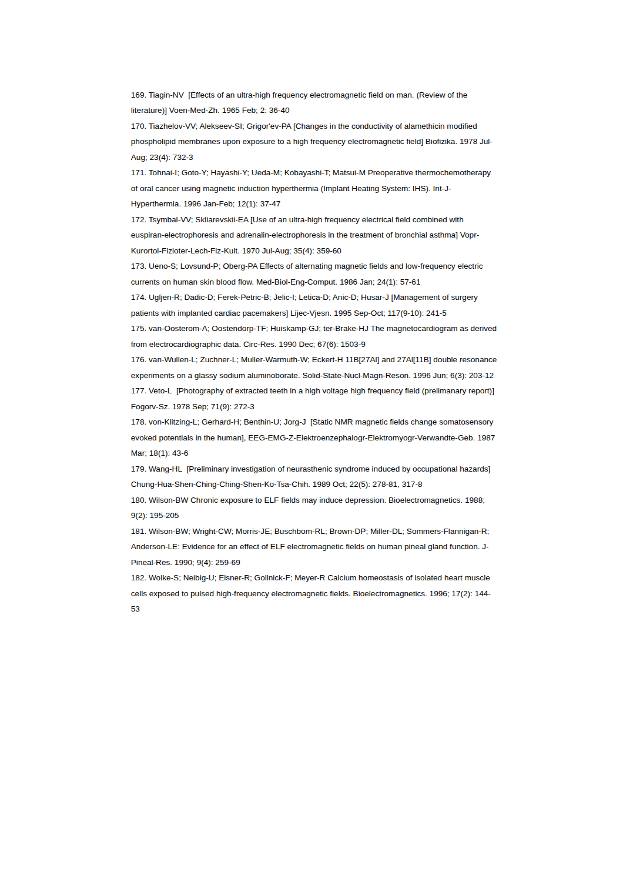169. Tiagin-NV [Effects of an ultra-high frequency electromagnetic field on man. (Review of the literature)] Voen-Med-Zh. 1965 Feb; 2: 36-40
170. Tiazhelov-VV; Alekseev-SI; Grigor'ev-PA [Changes in the conductivity of alamethicin modified phospholipid membranes upon exposure to a high frequency electromagnetic field] Biofizika. 1978 Jul-Aug; 23(4): 732-3
171. Tohnai-I; Goto-Y; Hayashi-Y; Ueda-M; Kobayashi-T; Matsui-M Preoperative thermochemotherapy of oral cancer using magnetic induction hyperthermia (Implant Heating System: IHS). Int-J-Hyperthermia. 1996 Jan-Feb; 12(1): 37-47
172. Tsymbal-VV; Skliarevskii-EA [Use of an ultra-high frequency electrical field combined with euspiran-electrophoresis and adrenalin-electrophoresis in the treatment of bronchial asthma] Vopr-Kurortol-Fizioter-Lech-Fiz-Kult. 1970 Jul-Aug; 35(4): 359-60
173. Ueno-S; Lovsund-P; Oberg-PA Effects of alternating magnetic fields and low-frequency electric currents on human skin blood flow. Med-Biol-Eng-Comput. 1986 Jan; 24(1): 57-61
174. Ugljen-R; Dadic-D; Ferek-Petric-B; Jelic-I; Letica-D; Anic-D; Husar-J [Management of surgery patients with implanted cardiac pacemakers] Lijec-Vjesn. 1995 Sep-Oct; 117(9-10): 241-5
175. van-Oosterom-A; Oostendorp-TF; Huiskamp-GJ; ter-Brake-HJ The magnetocardiogram as derived from electrocardiographic data. Circ-Res. 1990 Dec; 67(6): 1503-9
176. van-Wullen-L; Zuchner-L; Muller-Warmuth-W; Eckert-H 11B[27Al] and 27Al[11B] double resonance experiments on a glassy sodium aluminoborate. Solid-State-Nucl-Magn-Reson. 1996 Jun; 6(3): 203-12
177. Veto-L [Photography of extracted teeth in a high voltage high frequency field (prelimanary report)] Fogorv-Sz. 1978 Sep; 71(9): 272-3
178. von-Klitzing-L; Gerhard-H; Benthin-U; Jorg-J [Static NMR magnetic fields change somatosensory evoked potentials in the human], EEG-EMG-Z-Elektroenzephalogr-Elektromyogr-Verwandte-Geb. 1987 Mar; 18(1): 43-6
179. Wang-HL [Preliminary investigation of neurasthenic syndrome induced by occupational hazards] Chung-Hua-Shen-Ching-Ching-Shen-Ko-Tsa-Chih. 1989 Oct; 22(5): 278-81, 317-8
180. Wilson-BW Chronic exposure to ELF fields may induce depression. Bioelectromagnetics. 1988; 9(2): 195-205
181. Wilson-BW; Wright-CW; Morris-JE; Buschbom-RL; Brown-DP; Miller-DL; Sommers-Flannigan-R; Anderson-LE: Evidence for an effect of ELF electromagnetic fields on human pineal gland function. J-Pineal-Res. 1990; 9(4): 259-69
182. Wolke-S; Neibig-U; Elsner-R; Gollnick-F; Meyer-R Calcium homeostasis of isolated heart muscle cells exposed to pulsed high-frequency electromagnetic fields. Bioelectromagnetics. 1996; 17(2): 144-53